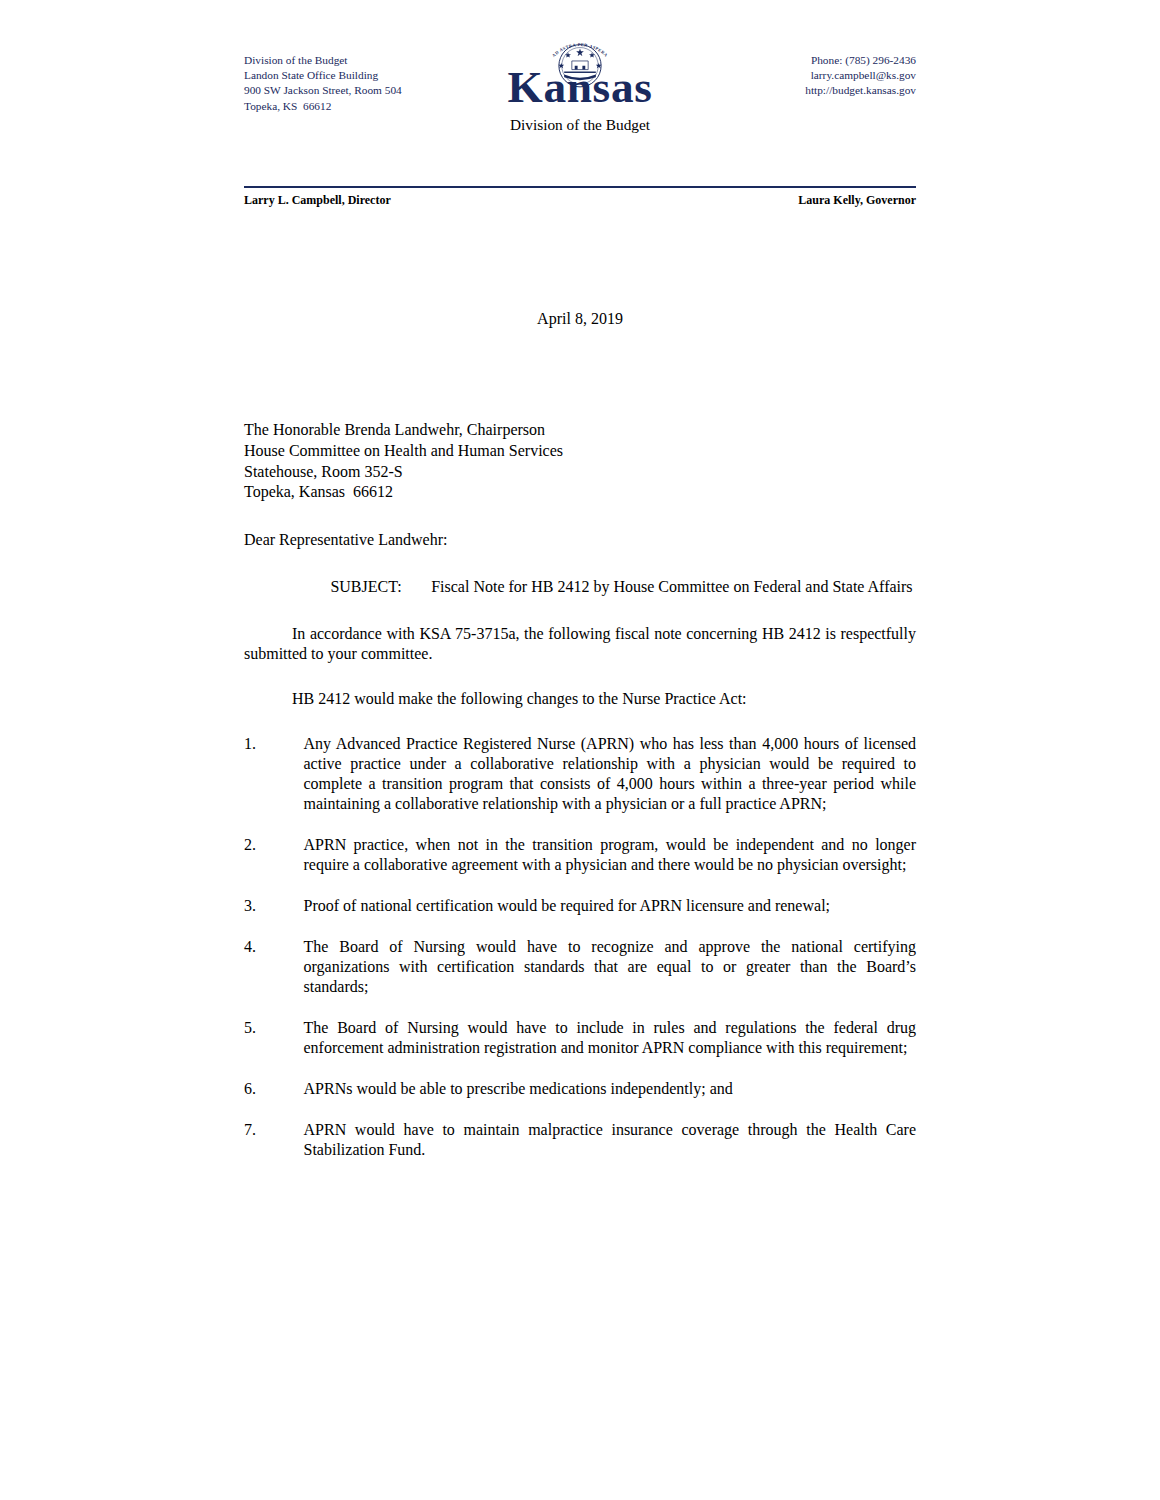AD ASTRA PER ASPERA
Kansas
Division of the Budget
Division of the Budget
Landon State Office Building
900 SW Jackson Street, Room 504
Topeka, KS 66612
Phone: (785) 296-2436
larry.campbell@ks.gov
http://budget.kansas.gov
Larry L. Campbell, Director Laura Kelly, Governor
April 8, 2019
The Honorable Brenda Landwehr, Chairperson
House Committee on Health and Human Services
Statehouse, Room 352-S
Topeka, Kansas 66612
Dear Representative Landwehr:
SUBJECT: Fiscal Note for HB 2412 by House Committee on Federal and State Affairs
In accordance with KSA 75-3715a, the following fiscal note concerning HB 2412 is respectfully submitted to your committee.
HB 2412 would make the following changes to the Nurse Practice Act:
1. Any Advanced Practice Registered Nurse (APRN) who has less than 4,000 hours of licensed active practice under a collaborative relationship with a physician would be required to complete a transition program that consists of 4,000 hours within a three-year period while maintaining a collaborative relationship with a physician or a full practice APRN;
2. APRN practice, when not in the transition program, would be independent and no longer require a collaborative agreement with a physician and there would be no physician oversight;
3. Proof of national certification would be required for APRN licensure and renewal;
4. The Board of Nursing would have to recognize and approve the national certifying organizations with certification standards that are equal to or greater than the Board’s standards;
5. The Board of Nursing would have to include in rules and regulations the federal drug enforcement administration registration and monitor APRN compliance with this requirement;
6. APRNs would be able to prescribe medications independently; and
7. APRN would have to maintain malpractice insurance coverage through the Health Care Stabilization Fund.